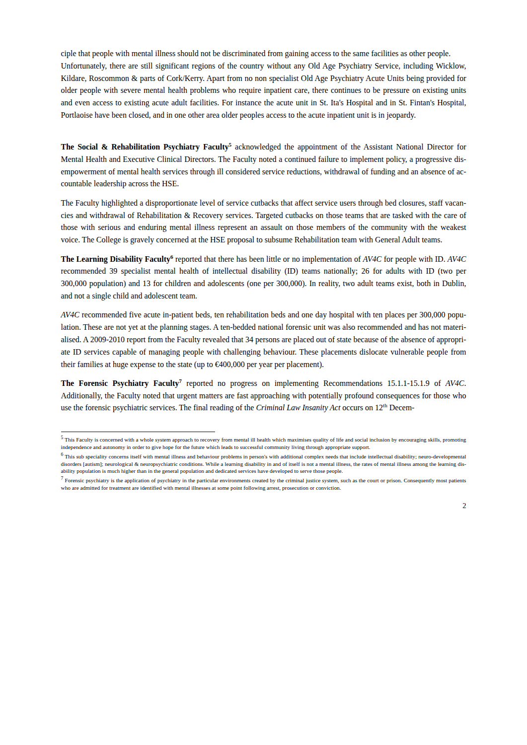ciple that people with mental illness should not be discriminated from gaining access to the same facilities as other people.
Unfortunately, there are still significant regions of the country without any Old Age Psychiatry Service, including Wicklow, Kildare, Roscommon & parts of Cork/Kerry. Apart from no non specialist Old Age Psychiatry Acute Units being provided for older people with severe mental health problems who require inpatient care, there continues to be pressure on existing units and even access to existing acute adult facilities. For instance the acute unit in St. Ita's Hospital and in St. Fintan's Hospital, Portlaoise have been closed, and in one other area older peoples access to the acute inpatient unit is in jeopardy.
The Social & Rehabilitation Psychiatry Faculty5 acknowledged the appointment of the Assistant National Director for Mental Health and Executive Clinical Directors. The Faculty noted a continued failure to implement policy, a progressive disempowerment of mental health services through ill considered service reductions, withdrawal of funding and an absence of accountable leadership across the HSE.
The Faculty highlighted a disproportionate level of service cutbacks that affect service users through bed closures, staff vacancies and withdrawal of Rehabilitation & Recovery services. Targeted cutbacks on those teams that are tasked with the care of those with serious and enduring mental illness represent an assault on those members of the community with the weakest voice. The College is gravely concerned at the HSE proposal to subsume Rehabilitation team with General Adult teams.
The Learning Disability Faculty6 reported that there has been little or no implementation of AV4C for people with ID. AV4C recommended 39 specialist mental health of intellectual disability (ID) teams nationally; 26 for adults with ID (two per 300,000 population) and 13 for children and adolescents (one per 300,000). In reality, two adult teams exist, both in Dublin, and not a single child and adolescent team.
AV4C recommended five acute in-patient beds, ten rehabilitation beds and one day hospital with ten places per 300,000 population. These are not yet at the planning stages. A ten-bedded national forensic unit was also recommended and has not materialised. A 2009-2010 report from the Faculty revealed that 34 persons are placed out of state because of the absence of appropriate ID services capable of managing people with challenging behaviour. These placements dislocate vulnerable people from their families at huge expense to the state (up to €400,000 per year per placement).
The Forensic Psychiatry Faculty7 reported no progress on implementing Recommendations 15.1.1-15.1.9 of AV4C. Additionally, the Faculty noted that urgent matters are fast approaching with potentially profound consequences for those who use the forensic psychiatric services. The final reading of the Criminal Law Insanity Act occurs on 12th Decem-
5 This Faculty is concerned with a whole system approach to recovery from mental ill health which maximises quality of life and social inclusion by encouraging skills, promoting independence and autonomy in order to give hope for the future which leads to successful community living through appropriate support.
6 This sub speciality concerns itself with mental illness and behaviour problems in person's with additional complex needs that include intellectual disability; neuro-developmental disorders [autism]; neurological & neuropsychiatric conditions. While a learning disability in and of itself is not a mental illness, the rates of mental illness among the learning disability population is much higher than in the general population and dedicated services have developed to serve those people.
7 Forensic psychiatry is the application of psychiatry in the particular environments created by the criminal justice system, such as the court or prison. Consequently most patients who are admitted for treatment are identified with mental illnesses at some point following arrest, prosecution or conviction.
2